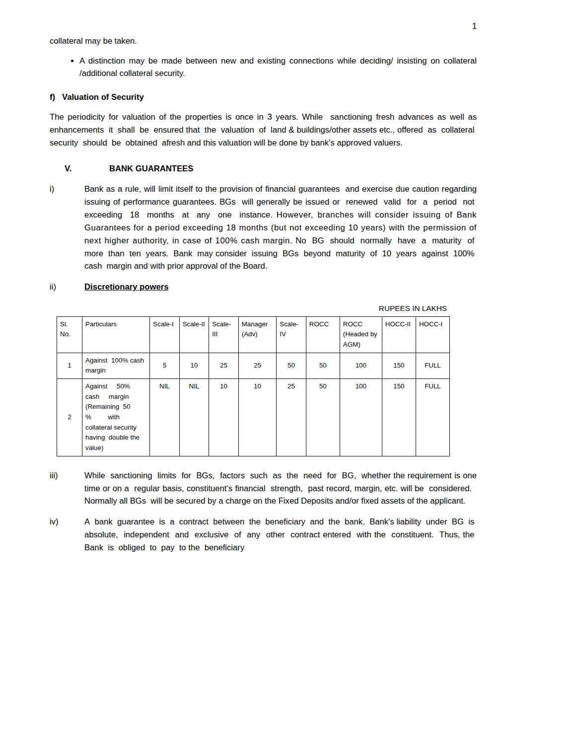1
collateral may be taken.
A distinction may be made between new and existing connections while deciding/ insisting on collateral /additional collateral security.
f) Valuation of Security
The periodicity for valuation of the properties is once in 3 years. While sanctioning fresh advances as well as enhancements it shall be ensured that the valuation of land & buildings/other assets etc., offered as collateral security should be obtained afresh and this valuation will be done by bank’s approved valuers.
V. BANK GUARANTEES
i)
Bank as a rule, will limit itself to the provision of financial guarantees and exercise due caution regarding issuing of performance guarantees. BGs will generally be issued or renewed valid for a period not exceeding 18 months at any one instance. However, branches will consider issuing of Bank Guarantees for a period exceeding 18 months (but not exceeding 10 years) with the permission of next higher authority, in case of 100% cash margin. No BG should normally have a maturity of more than ten years. Bank may consider issuing BGs beyond maturity of 10 years against 100% cash margin and with prior approval of the Board.
ii)
Discretionary powers
RUPEES IN LAKHS
| Sl. No. | Particulars | Scale-I | Scale-II | Scale-III | Manager (Adv) | Scale-IV | ROCC | ROCC (Headed by AGM) | HOCC-II | HOCC-I |
| --- | --- | --- | --- | --- | --- | --- | --- | --- | --- | --- |
| 1 | Against 100% cash margin | 5 | 10 | 25 | 25 | 50 | 50 | 100 | 150 | FULL |
| 2 | Against 50% cash margin (Remaining 50 % with collateral security having double the value) | NIL | NIL | 10 | 10 | 25 | 50 | 100 | 150 | FULL |
iii)
While sanctioning limits for BGs, factors such as the need for BG, whether the requirement is one time or on a regular basis, constituent’s financial strength, past record, margin, etc. will be considered. Normally all BGs will be secured by a charge on the Fixed Deposits and/or fixed assets of the applicant.
iv)
A bank guarantee is a contract between the beneficiary and the bank. Bank's liability under BG is absolute, independent and exclusive of any other contract entered with the constituent. Thus, the Bank is obliged to pay to the beneficiary